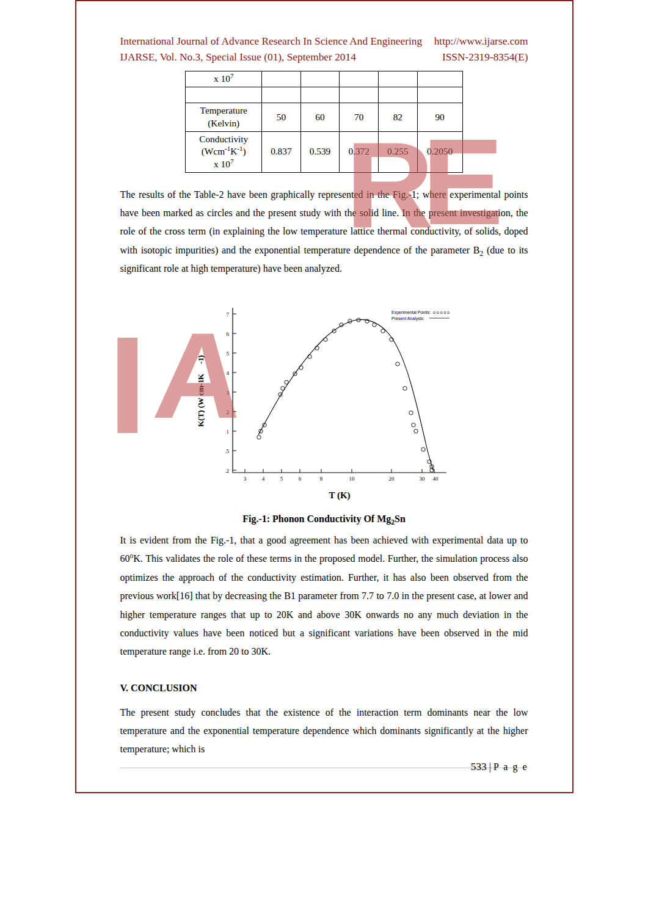I
A
R
E
International Journal of Advance Research In Science And Engineering http://www.ijarse.com
IJARSE, Vol. No.3, Special Issue (01), September 2014 ISSN-2319-8354(E)
| x 10 7 | | | | | |
| Temperature (Kelvin) | 50 | 60 | 70 | 82 | 90 |
| Conductivity (Wcm -1 K -1 ) x 10 7 | 0.837 | 0.539 | 0.372 | 0.255 | 0.2050 |
The results of the Table-2 have been graphically represented in the Fig.-1; where experimental points have been marked as circles and the present study with the solid line. In the present investigation, the role of the cross term (in explaining the low temperature lattice thermal conductivity, of solids, doped with isotopic impurities) and the exponential temperature dependence of the parameter B2 (due to its significant role at high temperature) have been analyzed.
K(T) (W cm -1 K -1 ) 7 6 5 4 3 2 1 .5 .2 3 4 5 6 8 10 20 30 40 T (K) Experimental Points: o o o o o Present Analysis:
Fig.-1: Phonon Conductivity Of Mg2Sn
It is evident from the Fig.-1, that a good agreement has been achieved with experimental data up to 60oK. This validates the role of these terms in the proposed model. Further, the simulation process also optimizes the approach of the conductivity estimation. Further, it has also been observed from the previous work[16] that by decreasing the B1 parameter from 7.7 to 7.0 in the present case, at lower and higher temperature ranges that up to 20K and above 30K onwards no any much deviation in the conductivity values have been noticed but a significant variations have been observed in the mid temperature range i.e. from 20 to 30K.
V. CONCLUSION
The present study concludes that the existence of the interaction term dominants near the low temperature and the exponential temperature dependence which dominants significantly at the higher temperature; which is
533 | P a g e